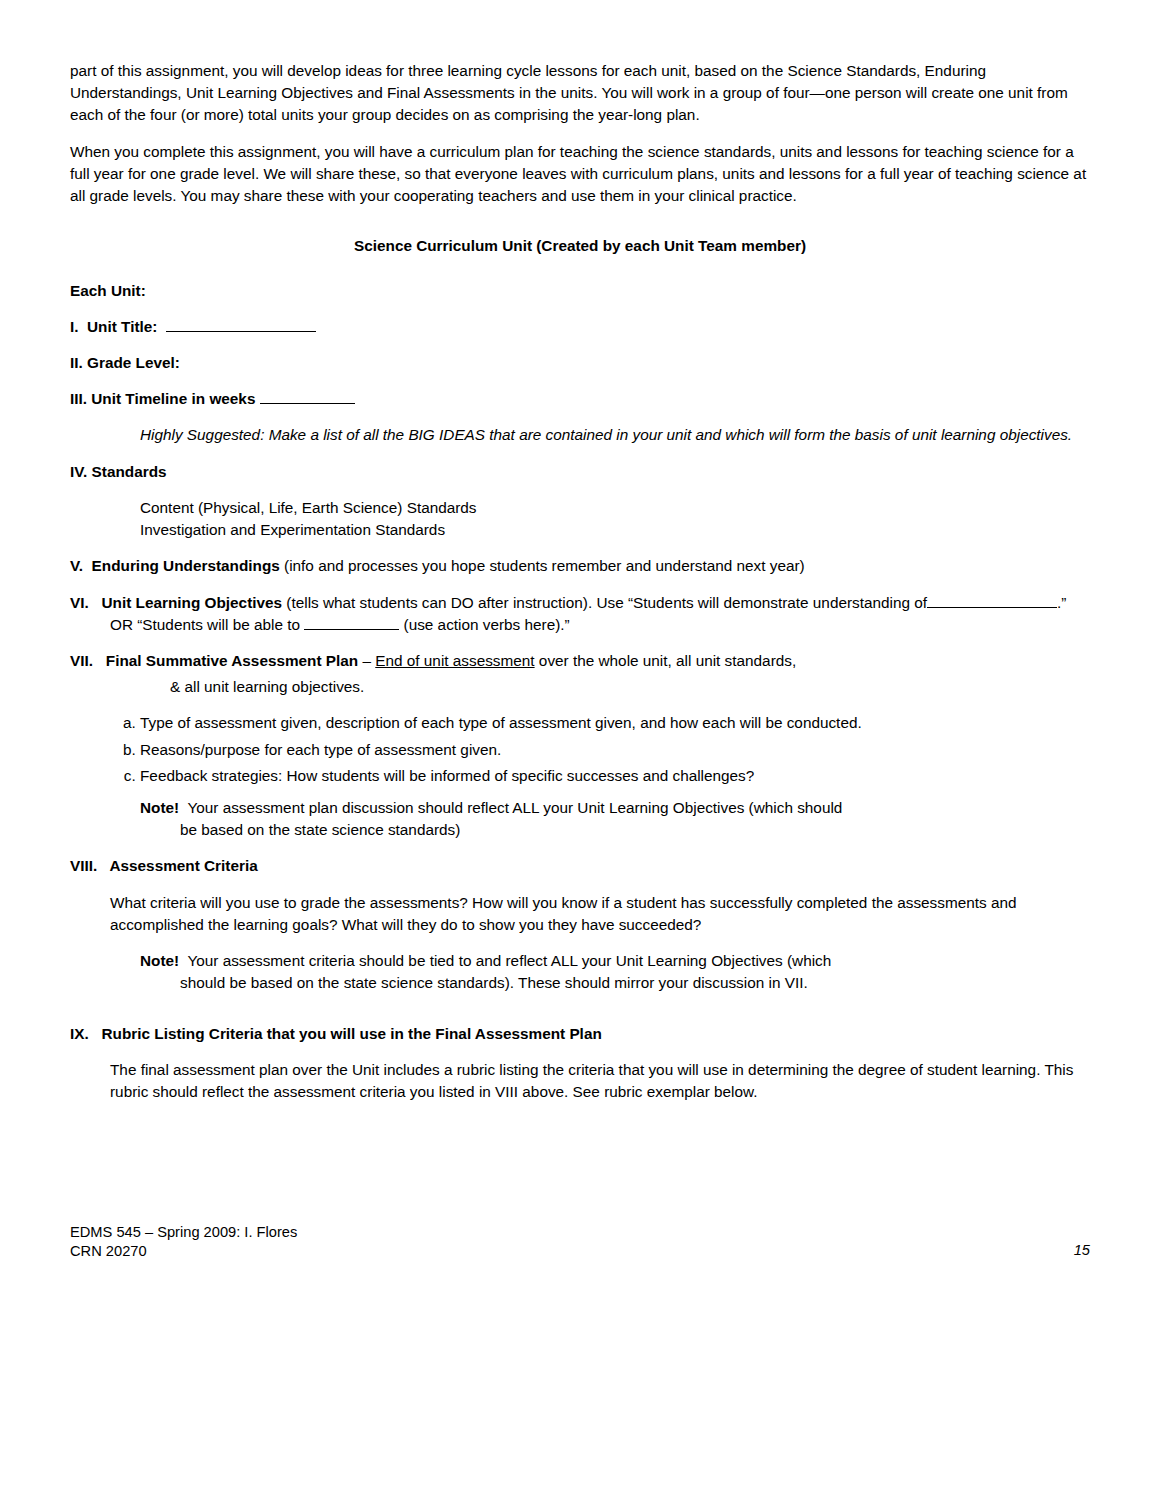part of this assignment, you will develop ideas for three learning cycle lessons for each unit, based on the Science Standards, Enduring Understandings, Unit Learning Objectives and Final Assessments in the units. You will work in a group of four—one person will create one unit from each of the four (or more) total units your group decides on as comprising the year-long plan.
When you complete this assignment, you will have a curriculum plan for teaching the science standards, units and lessons for teaching science for a full year for one grade level. We will share these, so that everyone leaves with curriculum plans, units and lessons for a full year of teaching science at all grade levels. You may share these with your cooperating teachers and use them in your clinical practice.
Science Curriculum Unit (Created by each Unit Team member)
Each Unit:
I. Unit Title:
II. Grade Level:
III. Unit Timeline in weeks
Highly Suggested: Make a list of all the BIG IDEAS that are contained in your unit and which will form the basis of unit learning objectives.
IV. Standards
Content (Physical, Life, Earth Science) Standards
Investigation and Experimentation Standards
V. Enduring Understandings (info and processes you hope students remember and understand next year)
VI. Unit Learning Objectives (tells what students can DO after instruction). Use “Students will demonstrate understanding of .” OR “Students will be able to (use action verbs here).”
VII. Final Summative Assessment Plan – End of unit assessment over the whole unit, all unit standards,
& all unit learning objectives.
Type of assessment given, description of each type of assessment given, and how each will be conducted.
Reasons/purpose for each type of assessment given.
Feedback strategies: How students will be informed of specific successes and challenges?
Note! Your assessment plan discussion should reflect ALL your Unit Learning Objectives (which should be based on the state science standards)
VIII. Assessment Criteria
What criteria will you use to grade the assessments? How will you know if a student has successfully completed the assessments and accomplished the learning goals? What will they do to show you they have succeeded?
Note! Your assessment criteria should be tied to and reflect ALL your Unit Learning Objectives (which should be based on the state science standards). These should mirror your discussion in VII.
IX. Rubric Listing Criteria that you will use in the Final Assessment Plan
The final assessment plan over the Unit includes a rubric listing the criteria that you will use in determining the degree of student learning. This rubric should reflect the assessment criteria you listed in VIII above. See rubric exemplar below.
EDMS 545 – Spring 2009: I. Flores
CRN 20270
15